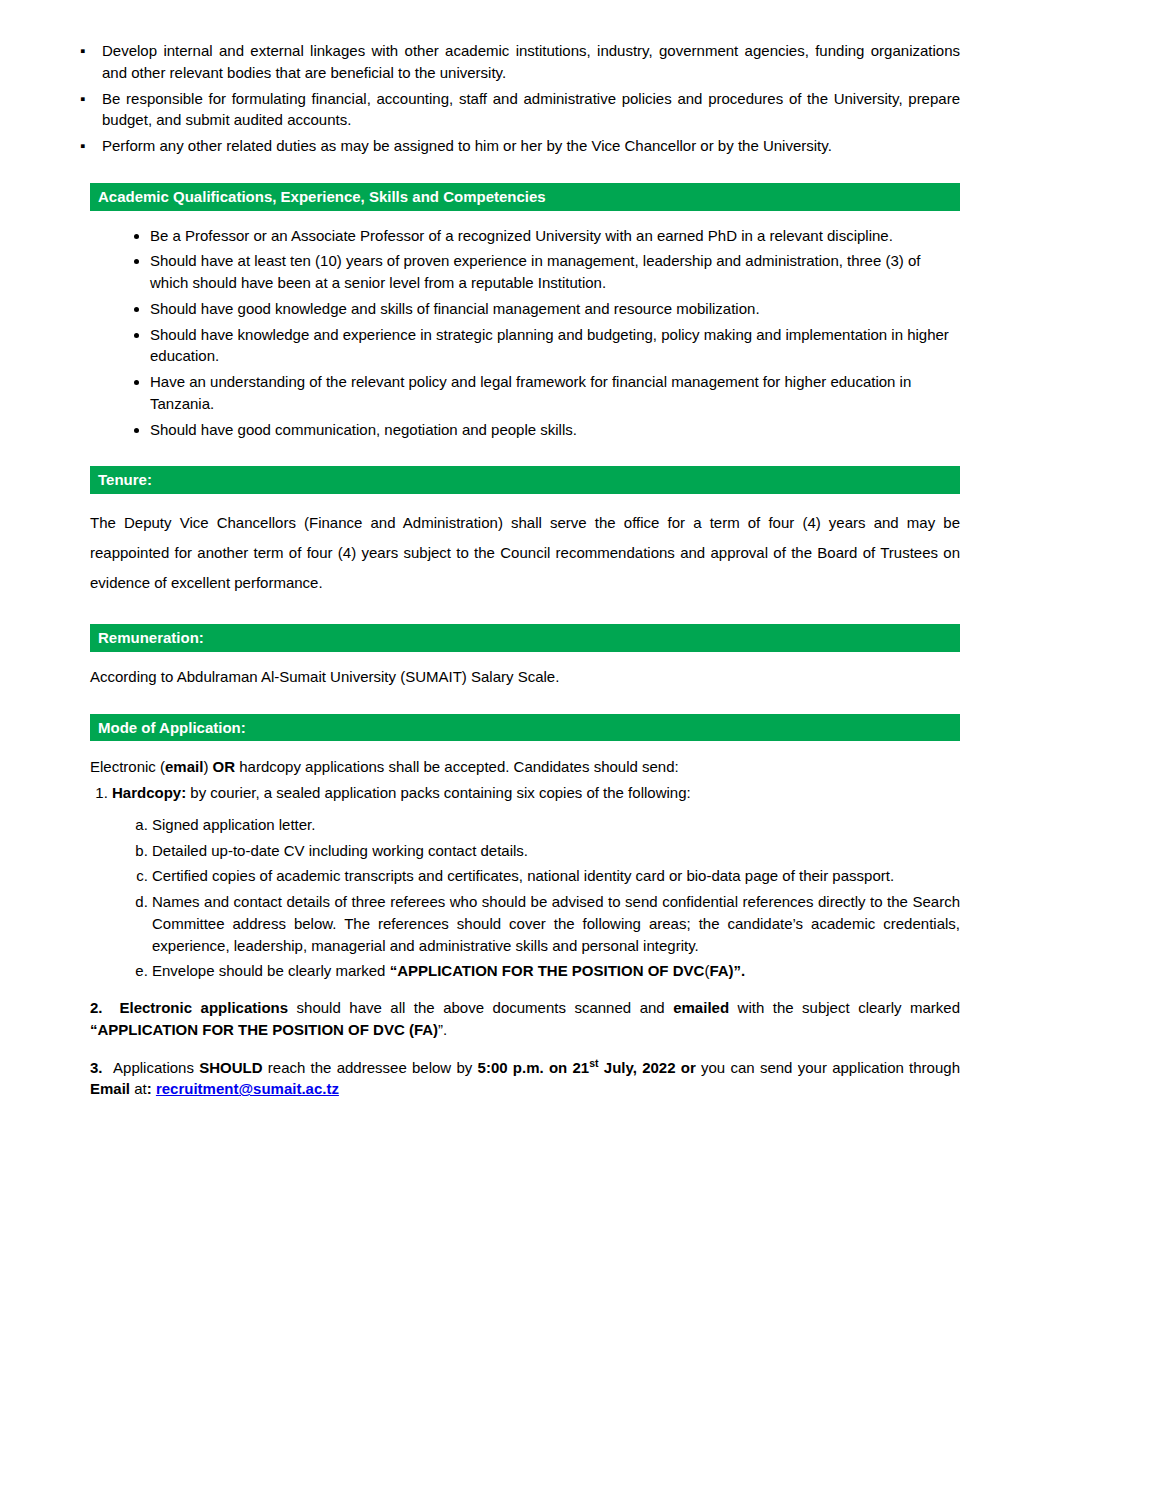Develop internal and external linkages with other academic institutions, industry, government agencies, funding organizations and other relevant bodies that are beneficial to the university.
Be responsible for formulating financial, accounting, staff and administrative policies and procedures of the University, prepare budget, and submit audited accounts.
Perform any other related duties as may be assigned to him or her by the Vice Chancellor or by the University.
Academic Qualifications, Experience, Skills and Competencies
Be a Professor or an Associate Professor of a recognized University with an earned PhD in a relevant discipline.
Should have at least ten (10) years of proven experience in management, leadership and administration, three (3) of which should have been at a senior level from a reputable Institution.
Should have good knowledge and skills of financial management and resource mobilization.
Should have knowledge and experience in strategic planning and budgeting, policy making and implementation in higher education.
Have an understanding of the relevant policy and legal framework for financial management for higher education in Tanzania.
Should have good communication, negotiation and people skills.
Tenure:
The Deputy Vice Chancellors (Finance and Administration) shall serve the office for a term of four (4) years and may be reappointed for another term of four (4) years subject to the Council recommendations and approval of the Board of Trustees on evidence of excellent performance.
Remuneration:
According to Abdulraman Al-Sumait University (SUMAIT) Salary Scale.
Mode of Application:
Electronic (email) OR hardcopy applications shall be accepted. Candidates should send:
Hardcopy: by courier, a sealed application packs containing six copies of the following:
Signed application letter.
Detailed up-to-date CV including working contact details.
Certified copies of academic transcripts and certificates, national identity card or bio-data page of their passport.
Names and contact details of three referees who should be advised to send confidential references directly to the Search Committee address below. The references should cover the following areas; the candidate’s academic credentials, experience, leadership, managerial and administrative skills and personal integrity.
Envelope should be clearly marked “APPLICATION FOR THE POSITION OF DVC(FA)”.
2. Electronic applications should have all the above documents scanned and emailed with the subject clearly marked “APPLICATION FOR THE POSITION OF DVC (FA)”.
3. Applications SHOULD reach the addressee below by 5:00 p.m. on 21st July, 2022 or you can send your application through Email at: recruitment@sumait.ac.tz